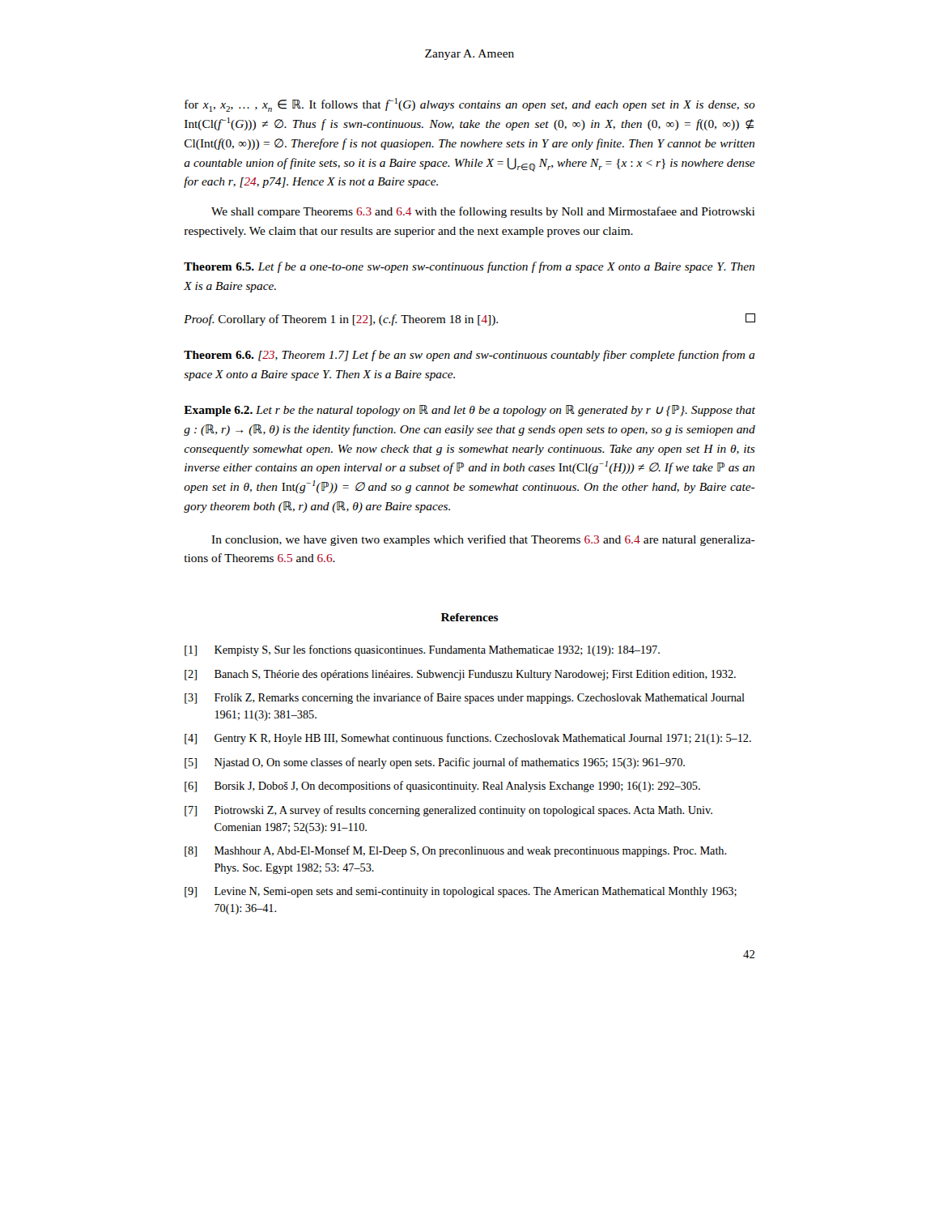Zanyar A. Ameen
for x1, x2, … , xn ∈ ℝ. It follows that f−1(G) always contains an open set, and each open set in X is dense, so Int(Cl(f−1(G))) ≠ ∅. Thus f is swn-continuous. Now, take the open set (0, ∞) in X, then (0, ∞) = f((0, ∞)) ⊈ Cl(Int(f(0, ∞))) = ∅. Therefore f is not quasiopen. The nowhere sets in Y are only finite. Then Y cannot be written a countable union of finite sets, so it is a Baire space. While X = ⋃r∈ℚ Nr, where Nr = {x : x < r} is nowhere dense for each r, [24, p74]. Hence X is not a Baire space.
We shall compare Theorems 6.3 and 6.4 with the following results by Noll and Mirmostafaee and Piotrowski respectively. We claim that our results are superior and the next example proves our claim.
Theorem 6.5. Let f be a one-to-one sw-open sw-continuous function f from a space X onto a Baire space Y. Then X is a Baire space.
Proof. Corollary of Theorem 1 in [22], (c.f. Theorem 18 in [4]).
Theorem 6.6. [23, Theorem 1.7] Let f be an sw open and sw-continuous countably fiber complete function from a space X onto a Baire space Y. Then X is a Baire space.
Example 6.2. Let r be the natural topology on ℝ and let θ be a topology on ℝ generated by r ∪ {ℙ}. Suppose that g : (ℝ, r) → (ℝ, θ) is the identity function. One can easily see that g sends open sets to open, so g is semiopen and consequently somewhat open. We now check that g is somewhat nearly continuous. Take any open set H in θ, its inverse either contains an open interval or a subset of ℙ and in both cases Int(Cl(g−1(H))) ≠ ∅. If we take ℙ as an open set in θ, then Int(g−1(ℙ)) = ∅ and so g cannot be somewhat continuous. On the other hand, by Baire category theorem both (ℝ, r) and (ℝ, θ) are Baire spaces.
In conclusion, we have given two examples which verified that Theorems 6.3 and 6.4 are natural generalizations of Theorems 6.5 and 6.6.
References
[1] Kempisty S, Sur les fonctions quasicontinues. Fundamenta Mathematicae 1932; 1(19): 184–197.
[2] Banach S, Théorie des opérations linéaires. Subwencji Funduszu Kultury Narodowej; First Edition edition, 1932.
[3] Frolík Z, Remarks concerning the invariance of Baire spaces under mappings. Czechoslovak Mathematical Journal 1961; 11(3): 381–385.
[4] Gentry K R, Hoyle HB III, Somewhat continuous functions. Czechoslovak Mathematical Journal 1971; 21(1): 5–12.
[5] Njastad O, On some classes of nearly open sets. Pacific journal of mathematics 1965; 15(3): 961–970.
[6] Borsik J, Doboš J, On decompositions of quasicontinuity. Real Analysis Exchange 1990; 16(1): 292–305.
[7] Piotrowski Z, A survey of results concerning generalized continuity on topological spaces. Acta Math. Univ. Comenian 1987; 52(53): 91–110.
[8] Mashhour A, Abd-El-Monsef M, El-Deep S, On preconlinuous and weak precontinuous mappings. Proc. Math. Phys. Soc. Egypt 1982; 53: 47–53.
[9] Levine N, Semi-open sets and semi-continuity in topological spaces. The American Mathematical Monthly 1963; 70(1): 36–41.
42